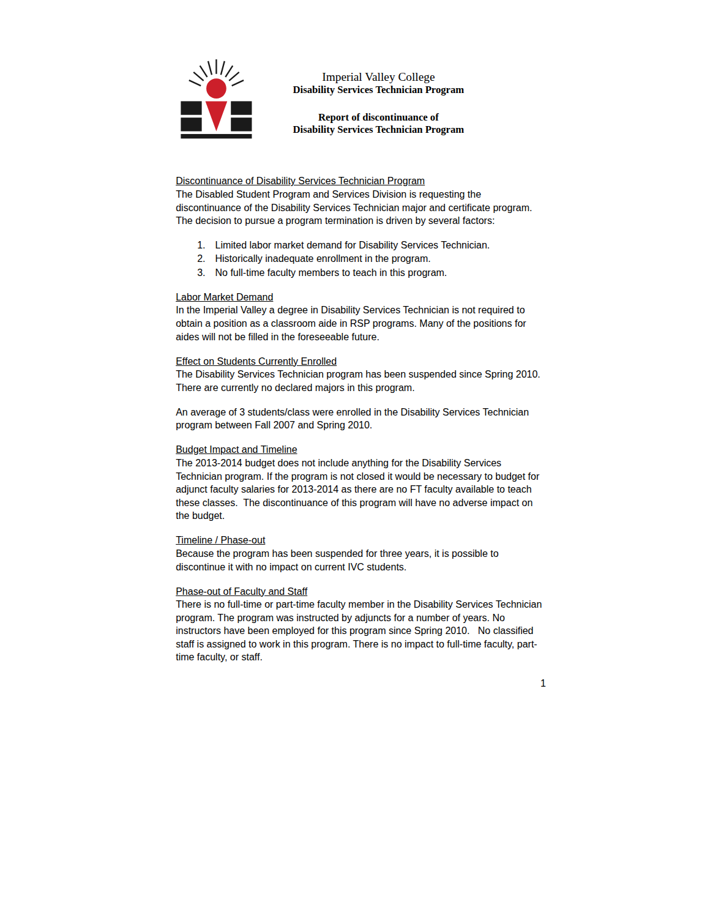Imperial Valley College
Disability Services Technician Program
Report of discontinuance of
Disability Services Technician Program
Discontinuance of Disability Services Technician Program
The Disabled Student Program and Services Division is requesting the discontinuance of the Disability Services Technician major and certificate program. The decision to pursue a program termination is driven by several factors:
Limited labor market demand for Disability Services Technician.
Historically inadequate enrollment in the program.
No full-time faculty members to teach in this program.
Labor Market Demand
In the Imperial Valley a degree in Disability Services Technician is not required to obtain a position as a classroom aide in RSP programs. Many of the positions for aides will not be filled in the foreseeable future.
Effect on Students Currently Enrolled
The Disability Services Technician program has been suspended since Spring 2010. There are currently no declared majors in this program.
An average of 3 students/class were enrolled in the Disability Services Technician program between Fall 2007 and Spring 2010.
Budget Impact and Timeline
The 2013-2014 budget does not include anything for the Disability Services Technician program. If the program is not closed it would be necessary to budget for adjunct faculty salaries for 2013-2014 as there are no FT faculty available to teach these classes. The discontinuance of this program will have no adverse impact on the budget.
Timeline / Phase-out
Because the program has been suspended for three years, it is possible to discontinue it with no impact on current IVC students.
Phase-out of Faculty and Staff
There is no full-time or part-time faculty member in the Disability Services Technician program. The program was instructed by adjuncts for a number of years. No instructors have been employed for this program since Spring 2010. No classified staff is assigned to work in this program. There is no impact to full-time faculty, part-time faculty, or staff.
1